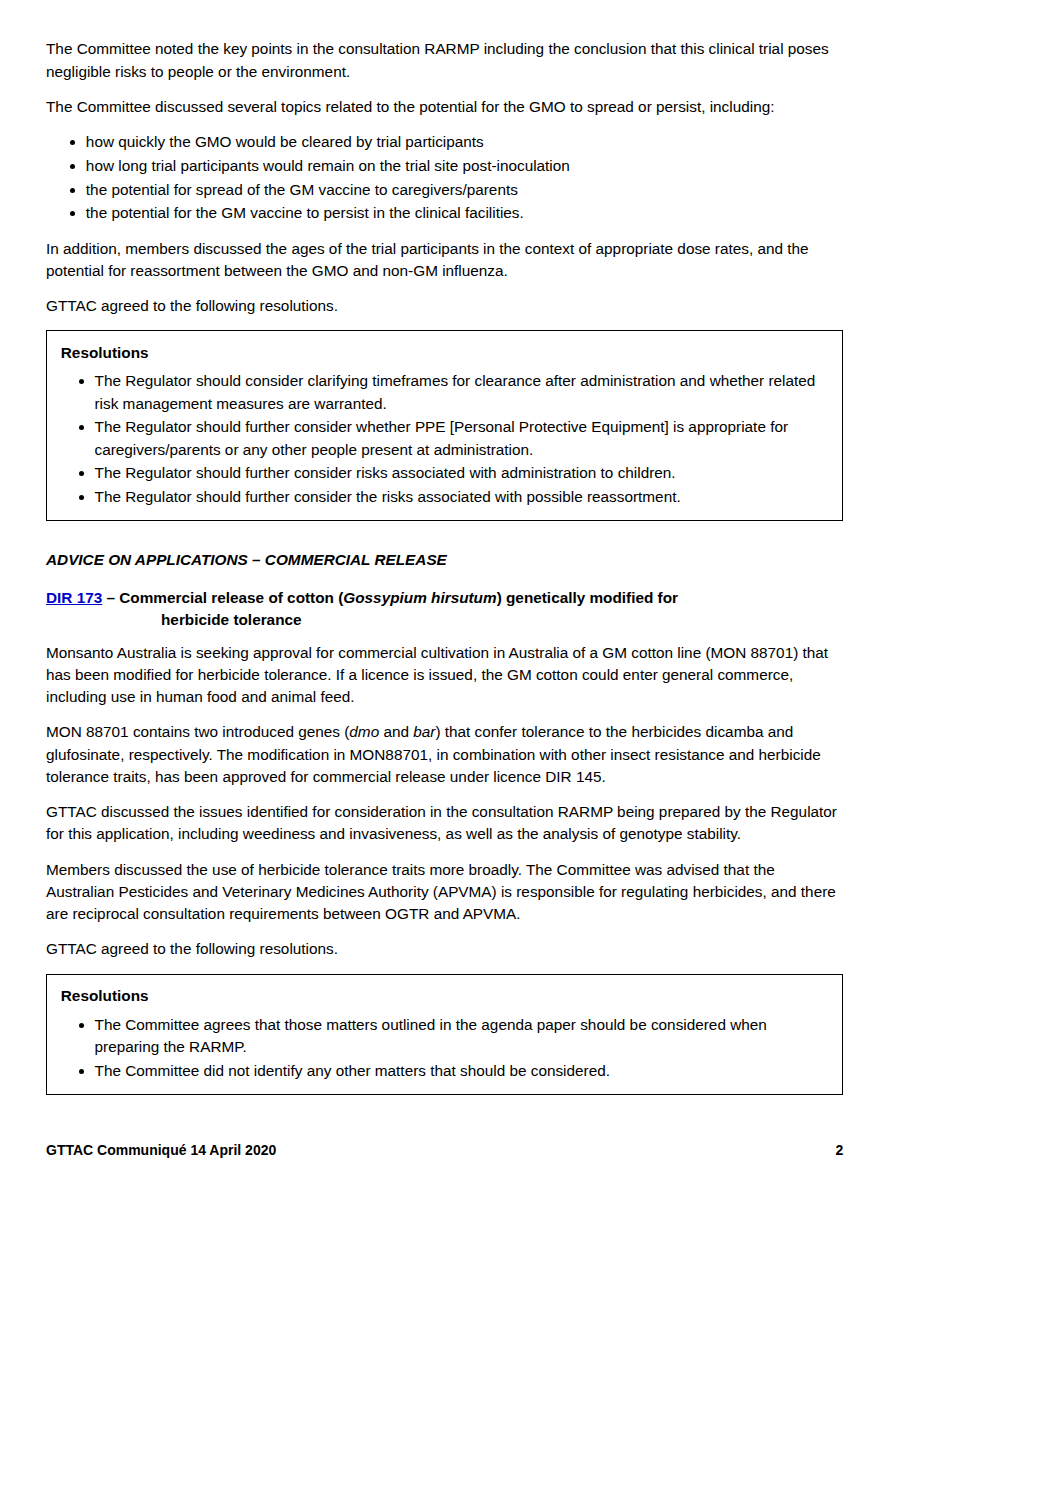The Committee noted the key points in the consultation RARMP including the conclusion that this clinical trial poses negligible risks to people or the environment.
The Committee discussed several topics related to the potential for the GMO to spread or persist, including:
how quickly the GMO would be cleared by trial participants
how long trial participants would remain on the trial site post-inoculation
the potential for spread of the GM vaccine to caregivers/parents
the potential for the GM vaccine to persist in the clinical facilities.
In addition, members discussed the ages of the trial participants in the context of appropriate dose rates, and the potential for reassortment between the GMO and non-GM influenza.
GTTAC agreed to the following resolutions.
Resolutions
The Regulator should consider clarifying timeframes for clearance after administration and whether related risk management measures are warranted.
The Regulator should further consider whether PPE [Personal Protective Equipment] is appropriate for caregivers/parents or any other people present at administration.
The Regulator should further consider risks associated with administration to children.
The Regulator should further consider the risks associated with possible reassortment.
ADVICE ON APPLICATIONS – COMMERCIAL RELEASE
DIR 173 – Commercial release of cotton (Gossypium hirsutum) genetically modified for herbicide tolerance
Monsanto Australia is seeking approval for commercial cultivation in Australia of a GM cotton line (MON 88701) that has been modified for herbicide tolerance. If a licence is issued, the GM cotton could enter general commerce, including use in human food and animal feed.
MON 88701 contains two introduced genes (dmo and bar) that confer tolerance to the herbicides dicamba and glufosinate, respectively. The modification in MON88701, in combination with other insect resistance and herbicide tolerance traits, has been approved for commercial release under licence DIR 145.
GTTAC discussed the issues identified for consideration in the consultation RARMP being prepared by the Regulator for this application, including weediness and invasiveness, as well as the analysis of genotype stability.
Members discussed the use of herbicide tolerance traits more broadly. The Committee was advised that the Australian Pesticides and Veterinary Medicines Authority (APVMA) is responsible for regulating herbicides, and there are reciprocal consultation requirements between OGTR and APVMA.
GTTAC agreed to the following resolutions.
Resolutions
The Committee agrees that those matters outlined in the agenda paper should be considered when preparing the RARMP.
The Committee did not identify any other matters that should be considered.
GTTAC Communiqué 14 April 2020 2